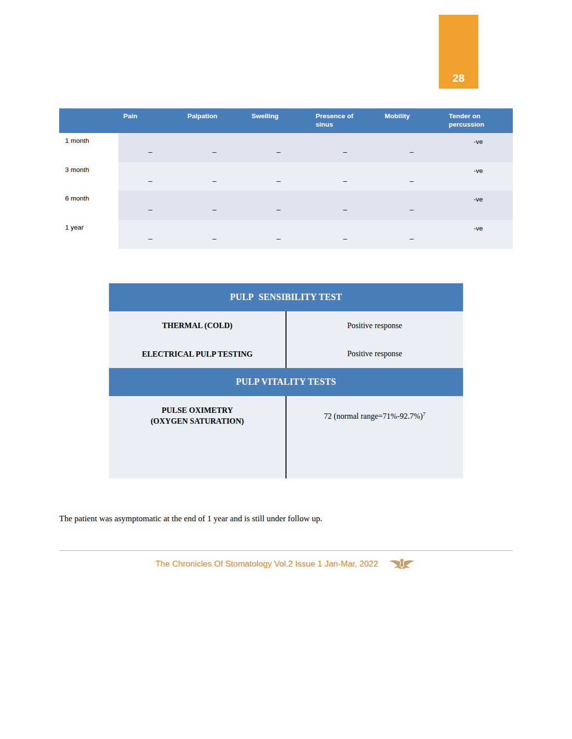28
| | Pain | Palpation | Swelling | Presence of sinus | Mobility | Tender on percussion |
| --- | --- | --- | --- | --- | --- | --- |
| 1 month | _ | _ | _ | _ | _ | -ve |
| 3 month | _ | _ | _ | _ | _ | -ve |
| 6 month | _ | _ | _ | _ | _ | -ve |
| 1 year | _ | _ | _ | _ | _ | -ve |
| PULP SENSIBILITY TEST |
| THERMAL (COLD) | Positive response |
| ELECTRICAL PULP TESTING | Positive response |
| PULP VITALITY TESTS |
| PULSE OXIMETRY (OXYGEN SATURATION) | 72 (normal range=71%-92.7%) 7 |
The patient was asymptomatic at the end of 1 year and is still under follow up.
The Chronicles Of Stomatology Vol.2 Issue 1 Jan-Mar, 2022